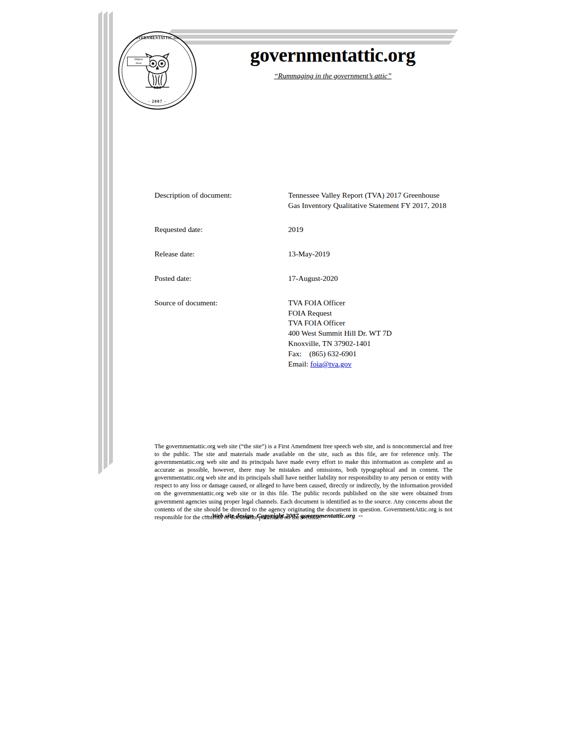GOVERNMENTATTIC.ORG
Videre
licet
· 2007 ·
governmentattic.org
“Rummaging in the government’s attic”
| Description of document: | Tennessee Valley Report (TVA) 2017 Greenhouse Gas Inventory Qualitative Statement FY 2017, 2018 |
| Requested date: | 2019 |
| Release date: | 13-May-2019 |
| Posted date: | 17-August-2020 |
| Source of document: | TVA FOIA Officer FOIA Request TVA FOIA Officer 400 West Summit Hill Dr. WT 7D Knoxville, TN 37902-1401 Fax: (865) 632-6901 Email: foia@tva.gov |
The governmentattic.org web site (“the site”) is a First Amendment free speech web site, and is noncommercial and free to the public. The site and materials made available on the site, such as this file, are for reference only. The governmentattic.org web site and its principals have made every effort to make this information as complete and as accurate as possible, however, there may be mistakes and omissions, both typographical and in content. The governmentattic.org web site and its principals shall have neither liability nor responsibility to any person or entity with respect to any loss or damage caused, or alleged to have been caused, directly or indirectly, by the information provided on the governmentattic.org web site or in this file. The public records published on the site were obtained from government agencies using proper legal channels. Each document is identified as to the source. Any concerns about the contents of the site should be directed to the agency originating the document in question. GovernmentAttic.org is not responsible for the contents of documents published on the website.
-- Web site design Copyright 2007 governmentattic.org --